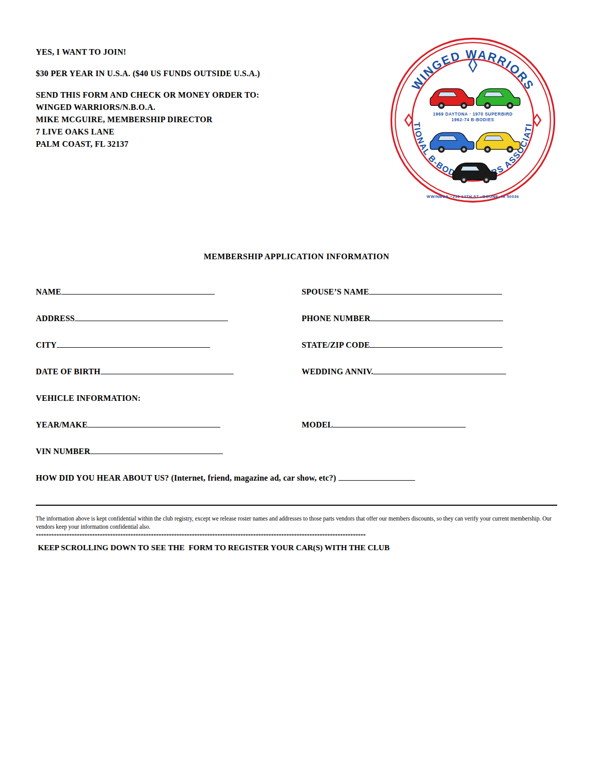YES, I WANT TO JOIN!
$30 PER YEAR IN U.S.A. ($40 US FUNDS OUTSIDE U.S.A.)
SEND THIS FORM AND CHECK OR MONEY ORDER TO:
WINGED WARRIORS/N.B.O.A.
MIKE MCGUIRE, MEMBERSHIP DIRECTOR
7 LIVE OAKS LANE
PALM COAST, FL 32137
WINGED WARRIORS NATIONAL B-BODY OWNERS ASSOCIATION 1969 DAYTONA · 1970 SUPERBIRD 1962-74 B-BODIES WW/NBOA ~216 12TH ST.~BOONE, IA 50036
MEMBERSHIP APPLICATION INFORMATION
NAME
SPOUSE’S NAME
ADDRESS
PHONE NUMBER
CITY
STATE/ZIP CODE
DATE OF BIRTH
WEDDING ANNIV.
VEHICLE INFORMATION:
YEAR/MAKE
MODEL
VIN NUMBER
HOW DID YOU HEAR ABOUT US? (Internet, friend, magazine ad, car show, etc?)
The information above is kept confidential within the club registry, except we release roster names and addresses to those parts vendors that offer our members discounts, so they can verify your current membership. Our vendors keep your information confidential also.
*********************************************************************************************************************************
KEEP SCROLLING DOWN TO SEE THE FORM TO REGISTER YOUR CAR(S) WITH THE CLUB